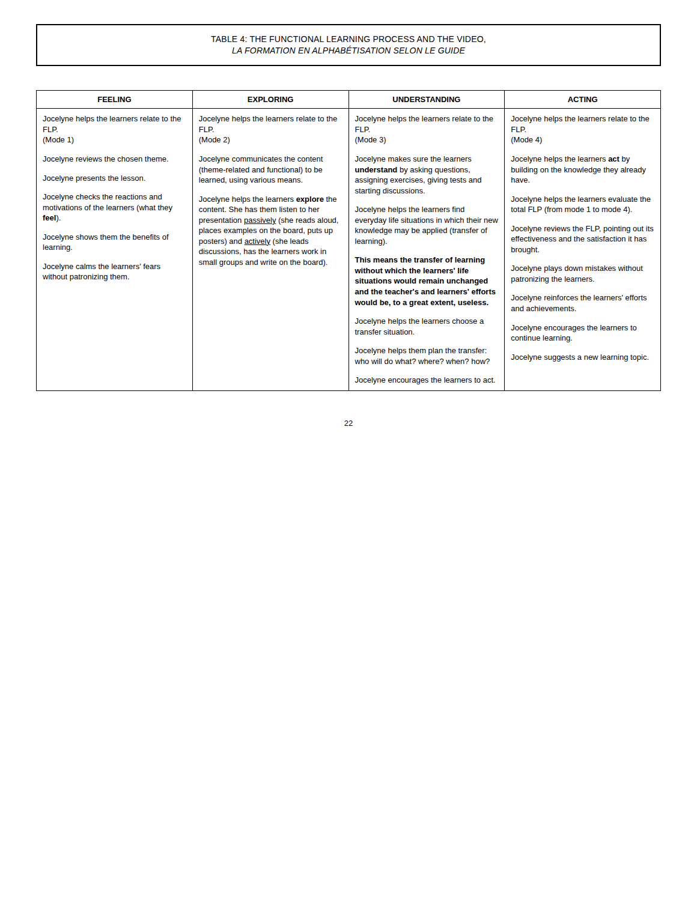TABLE 4: THE FUNCTIONAL LEARNING PROCESS AND THE VIDEO,
LA FORMATION EN ALPHABÉTISATION SELON LE GUIDE
| FEELING | EXPLORING | UNDERSTANDING | ACTING |
| --- | --- | --- | --- |
| Jocelyne helps the learners relate to the FLP. (Mode 1) Jocelyne reviews the chosen theme. Jocelyne presents the lesson. Jocelyne checks the reactions and motivations of the learners (what they feel ). Jocelyne shows them the benefits of learning. Jocelyne calms the learners' fears without patronizing them. | Jocelyne helps the learners relate to the FLP. (Mode 2) Jocelyne communicates the content (theme-related and functional) to be learned, using various means. Jocelyne helps the learners explore the content. She has them listen to her presentation passively (she reads aloud, places examples on the board, puts up posters) and actively (she leads discussions, has the learners work in small groups and write on the board). | Jocelyne helps the learners relate to the FLP. (Mode 3) Jocelyne makes sure the learners understand by asking questions, assigning exercises, giving tests and starting discussions. Jocelyne helps the learners find everyday life situations in which their new knowledge may be applied (transfer of learning). This means the transfer of learning without which the learners' life situations would remain unchanged and the teacher's and learners' efforts would be, to a great extent, useless. Jocelyne helps the learners choose a transfer situation. Jocelyne helps them plan the transfer: who will do what? where? when? how? Jocelyne encourages the learners to act. | Jocelyne helps the learners relate to the FLP. (Mode 4) Jocelyne helps the learners act by building on the knowledge they already have. Jocelyne helps the learners evaluate the total FLP (from mode 1 to mode 4). Jocelyne reviews the FLP, pointing out its effectiveness and the satisfaction it has brought. Jocelyne plays down mistakes without patronizing the learners. Jocelyne reinforces the learners' efforts and achievements. Jocelyne encourages the learners to continue learning. Jocelyne suggests a new learning topic. |
22